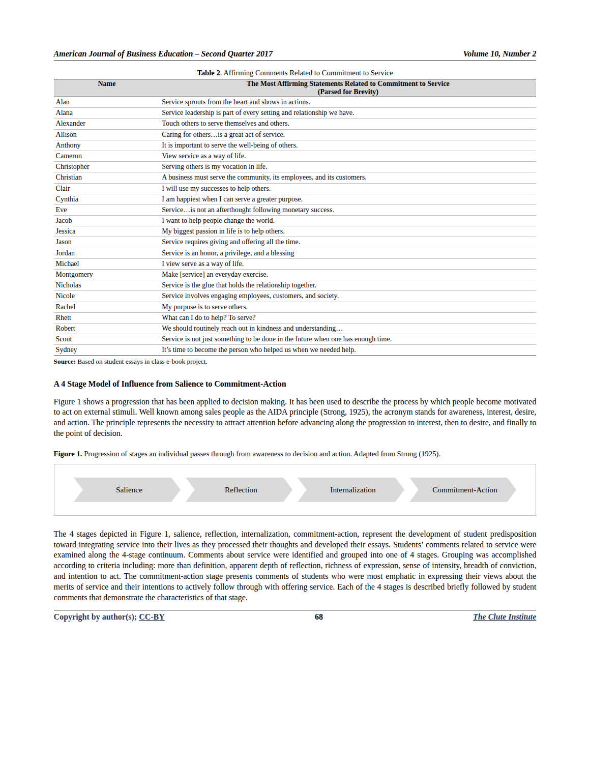American Journal of Business Education – Second Quarter 2017
Volume 10, Number 2
Table 2. Affirming Comments Related to Commitment to Service
| Name | The Most Affirming Statements Related to Commitment to Service (Parsed for Brevity) |
| --- | --- |
| Alan | Service sprouts from the heart and shows in actions. |
| Alana | Service leadership is part of every setting and relationship we have. |
| Alexander | Touch others to serve themselves and others. |
| Allison | Caring for others…is a great act of service. |
| Anthony | It is important to serve the well-being of others. |
| Cameron | View service as a way of life. |
| Christopher | Serving others is my vocation in life. |
| Christian | A business must serve the community, its employees, and its customers. |
| Clair | I will use my successes to help others. |
| Cynthia | I am happiest when I can serve a greater purpose. |
| Eve | Service…is not an afterthought following monetary success. |
| Jacob | I want to help people change the world. |
| Jessica | My biggest passion in life is to help others. |
| Jason | Service requires giving and offering all the time. |
| Jordan | Service is an honor, a privilege, and a blessing |
| Michael | I view serve as a way of life. |
| Montgomery | Make [service] an everyday exercise. |
| Nicholas | Service is the glue that holds the relationship together. |
| Nicole | Service involves engaging employees, customers, and society. |
| Rachel | My purpose is to serve others. |
| Rhett | What can I do to help? To serve? |
| Robert | We should routinely reach out in kindness and understanding… |
| Scout | Service is not just something to be done in the future when one has enough time. |
| Sydney | It’s time to become the person who helped us when we needed help. |
Source: Based on student essays in class e-book project.
A 4 Stage Model of Influence from Salience to Commitment-Action
Figure 1 shows a progression that has been applied to decision making. It has been used to describe the process by which people become motivated to act on external stimuli. Well known among sales people as the AIDA principle (Strong, 1925), the acronym stands for awareness, interest, desire, and action. The principle represents the necessity to attract attention before advancing along the progression to interest, then to desire, and finally to the point of decision.
Figure 1. Progression of stages an individual passes through from awareness to decision and action. Adapted from Strong (1925).
Salience
Reflection
Internalization
Commitment-Action
The 4 stages depicted in Figure 1, salience, reflection, internalization, commitment-action, represent the development of student predisposition toward integrating service into their lives as they processed their thoughts and developed their essays. Students’ comments related to service were examined along the 4-stage continuum. Comments about service were identified and grouped into one of 4 stages. Grouping was accomplished according to criteria including: more than definition, apparent depth of reflection, richness of expression, sense of intensity, breadth of conviction, and intention to act. The commitment-action stage presents comments of students who were most emphatic in expressing their views about the merits of service and their intentions to actively follow through with offering service. Each of the 4 stages is described briefly followed by student comments that demonstrate the characteristics of that stage.
Copyright by author(s); CC-BY
68
The Clute Institute